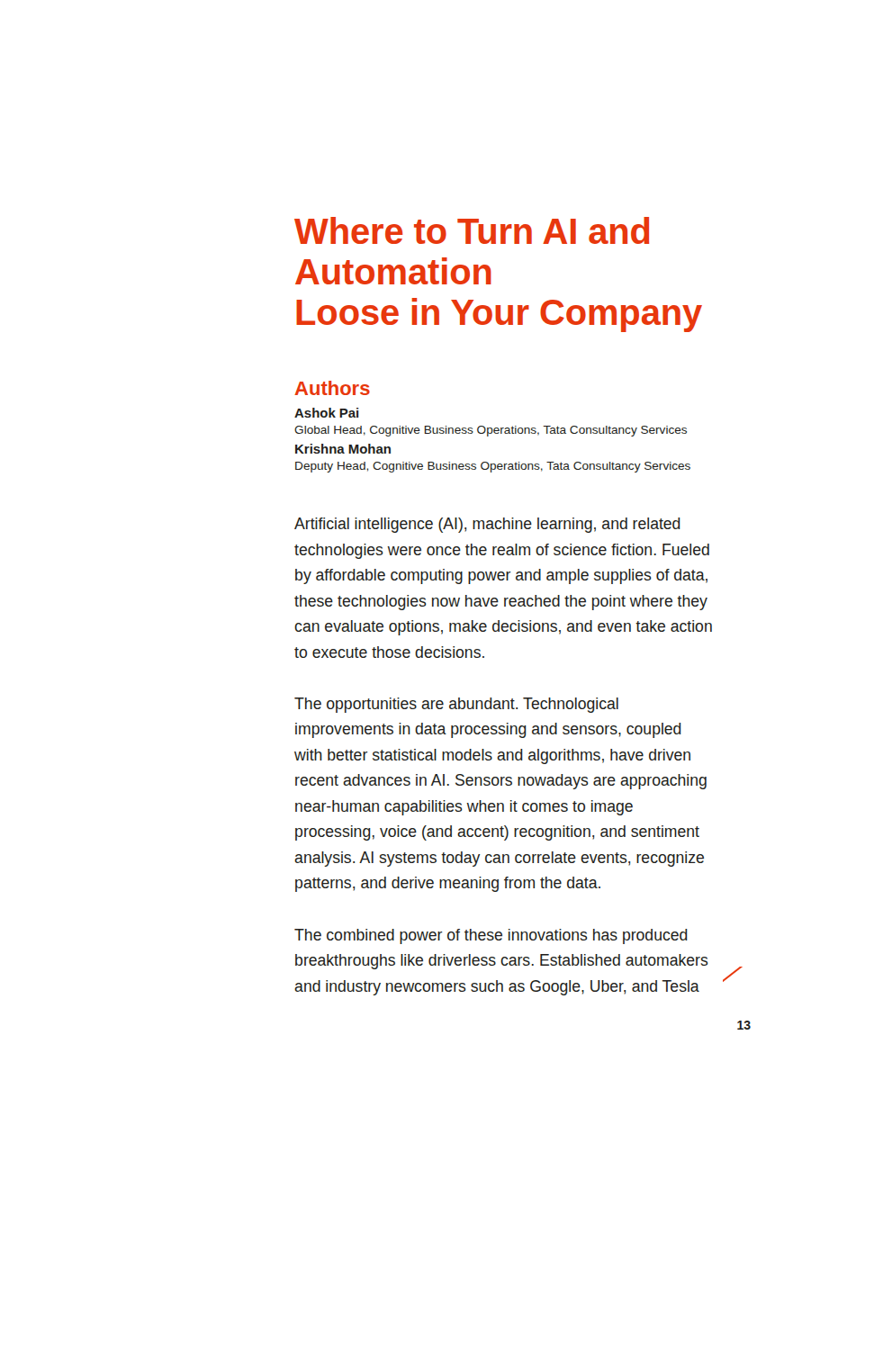Where to Turn AI and Automation
Loose in Your Company
Authors
Ashok Pai
Global Head, Cognitive Business Operations, Tata Consultancy Services
Krishna Mohan
Deputy Head, Cognitive Business Operations, Tata Consultancy Services
Artificial intelligence (AI), machine learning, and related technologies were once the realm of science fiction. Fueled by affordable computing power and ample supplies of data, these technologies now have reached the point where they can evaluate options, make decisions, and even take action to execute those decisions.
The opportunities are abundant. Technological improvements in data processing and sensors, coupled with better statistical models and algorithms, have driven recent advances in AI. Sensors nowadays are approaching near-human capabilities when it comes to image processing, voice (and accent) recognition, and sentiment analysis. AI systems today can correlate events, recognize patterns, and derive meaning from the data.
The combined power of these innovations has produced breakthroughs like driverless cars. Established automakers and industry newcomers such as Google, Uber, and Tesla
13